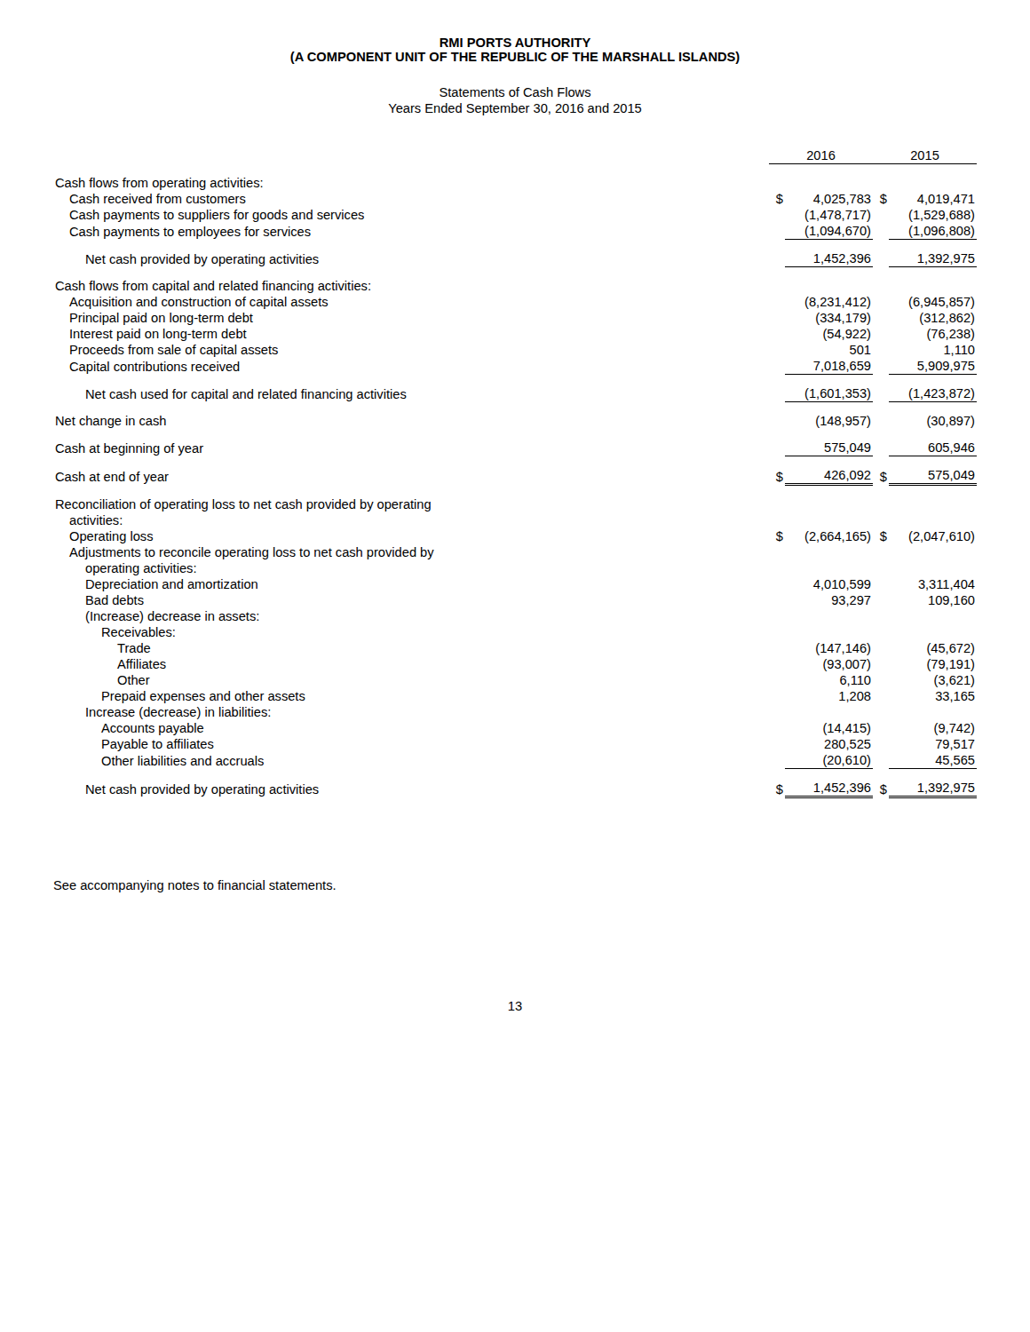RMI PORTS AUTHORITY
(A COMPONENT UNIT OF THE REPUBLIC OF THE MARSHALL ISLANDS)
Statements of Cash Flows
Years Ended September 30, 2016 and 2015
| | | 2016 | 2015 |
| Cash flows from operating activities: | | | | | |
| Cash received from customers | | $ | 4,025,783 | $ | 4,019,471 |
| Cash payments to suppliers for goods and services | | | (1,478,717) | | (1,529,688) |
| Cash payments to employees for services | | | (1,094,670) | | (1,096,808) |
| Net cash provided by operating activities | | | 1,452,396 | | 1,392,975 |
| Cash flows from capital and related financing activities: | | | | | |
| Acquisition and construction of capital assets | | | (8,231,412) | | (6,945,857) |
| Principal paid on long-term debt | | | (334,179) | | (312,862) |
| Interest paid on long-term debt | | | (54,922) | | (76,238) |
| Proceeds from sale of capital assets | | | 501 | | 1,110 |
| Capital contributions received | | | 7,018,659 | | 5,909,975 |
| Net cash used for capital and related financing activities | | | (1,601,353) | | (1,423,872) |
| Net change in cash | | | (148,957) | | (30,897) |
| Cash at beginning of year | | | 575,049 | | 605,946 |
| Cash at end of year | | $ | 426,092 | $ | 575,049 |
| Reconciliation of operating loss to net cash provided by operating | | | | | |
| activities: | | | | | |
| Operating loss | | $ | (2,664,165) | $ | (2,047,610) |
| Adjustments to reconcile operating loss to net cash provided by | | | | | |
| operating activities: | | | | | |
| Depreciation and amortization | | | 4,010,599 | | 3,311,404 |
| Bad debts | | | 93,297 | | 109,160 |
| (Increase) decrease in assets: | | | | | |
| Receivables: | | | | | |
| Trade | | | (147,146) | | (45,672) |
| Affiliates | | | (93,007) | | (79,191) |
| Other | | | 6,110 | | (3,621) |
| Prepaid expenses and other assets | | | 1,208 | | 33,165 |
| Increase (decrease) in liabilities: | | | | | |
| Accounts payable | | | (14,415) | | (9,742) |
| Payable to affiliates | | | 280,525 | | 79,517 |
| Other liabilities and accruals | | | (20,610) | | 45,565 |
| Net cash provided by operating activities | | $ | 1,452,396 | $ | 1,392,975 |
See accompanying notes to financial statements.
13